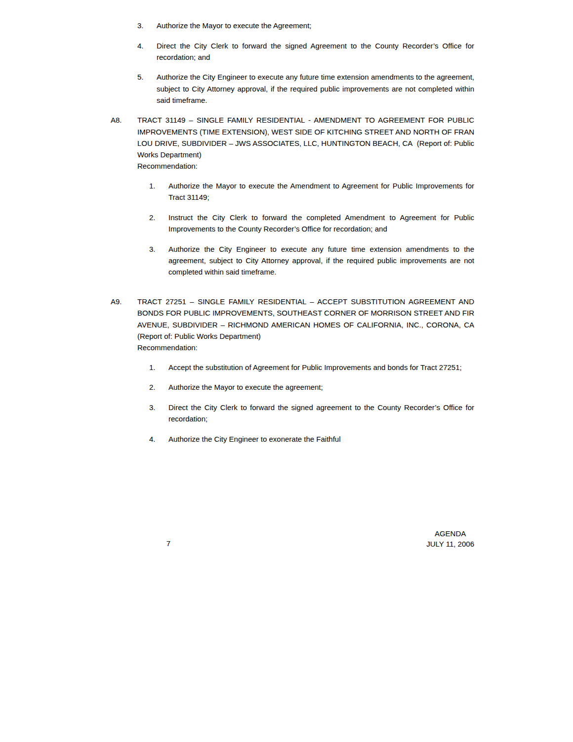3. Authorize the Mayor to execute the Agreement;
4. Direct the City Clerk to forward the signed Agreement to the County Recorder’s Office for recordation; and
5. Authorize the City Engineer to execute any future time extension amendments to the agreement, subject to City Attorney approval, if the required public improvements are not completed within said timeframe.
A8.
TRACT 31149 – SINGLE FAMILY RESIDENTIAL - AMENDMENT TO AGREEMENT FOR PUBLIC IMPROVEMENTS (TIME EXTENSION), WEST SIDE OF KITCHING STREET AND NORTH OF FRAN LOU DRIVE, SUBDIVIDER – JWS ASSOCIATES, LLC, HUNTINGTON BEACH, CA (Report of: Public Works Department)
Recommendation:
1. Authorize the Mayor to execute the Amendment to Agreement for Public Improvements for Tract 31149;
2. Instruct the City Clerk to forward the completed Amendment to Agreement for Public Improvements to the County Recorder’s Office for recordation; and
3. Authorize the City Engineer to execute any future time extension amendments to the agreement, subject to City Attorney approval, if the required public improvements are not completed within said timeframe.
A9.
TRACT 27251 – SINGLE FAMILY RESIDENTIAL – ACCEPT SUBSTITUTION AGREEMENT AND BONDS FOR PUBLIC IMPROVEMENTS, SOUTHEAST CORNER OF MORRISON STREET AND FIR AVENUE, SUBDIVIDER – RICHMOND AMERICAN HOMES OF CALIFORNIA, INC., CORONA, CA (Report of: Public Works Department)
Recommendation:
1. Accept the substitution of Agreement for Public Improvements and bonds for Tract 27251;
2. Authorize the Mayor to execute the agreement;
3. Direct the City Clerk to forward the signed agreement to the County Recorder’s Office for recordation;
4. Authorize the City Engineer to exonerate the Faithful
7
AGENDA
JULY 11, 2006